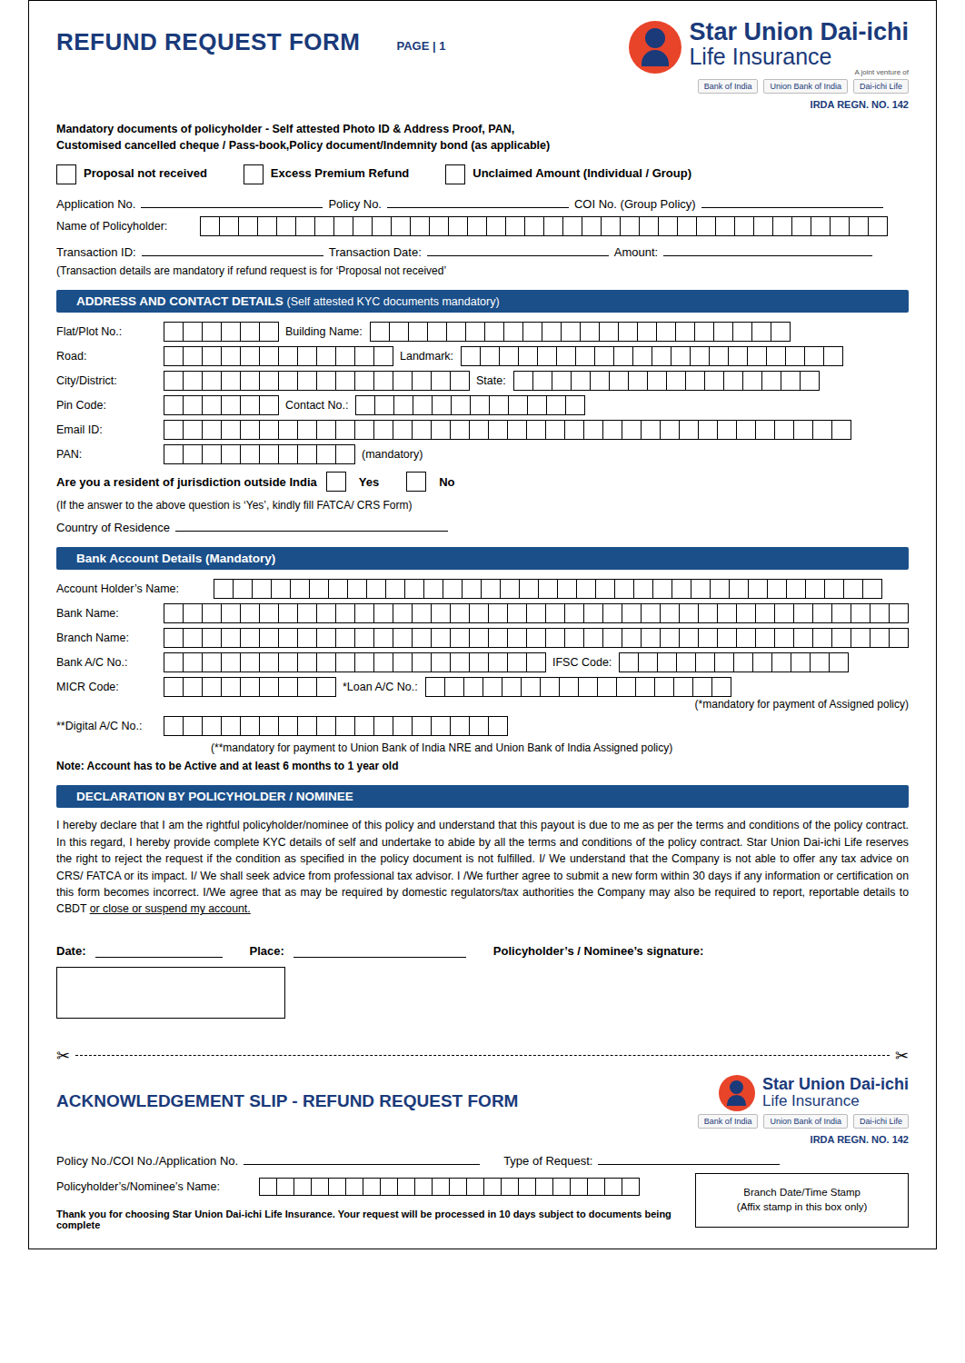REFUND REQUEST FORM
PAGE | 1
Star Union Dai-ichi
Life Insurance
A joint venture of
Bank of India Union Bank of India Dai-ichi Life
IRDA REGN. NO. 142
Mandatory documents of policyholder - Self attested Photo ID & Address Proof, PAN,
Customised cancelled cheque / Pass-book,Policy document/Indemnity bond (as applicable)
Proposal not received
Excess Premium Refund
Unclaimed Amount (Individual / Group)
Application No. Policy No. COI No. (Group Policy)
Name of Policyholder:
Transaction ID: Transaction Date: Amount:
(Transaction details are mandatory if refund request is for ‘Proposal not received’
ADDRESS AND CONTACT DETAILS (Self attested KYC documents mandatory)
Flat/Plot No.: Building Name:
Road: Landmark:
City/District: State:
Pin Code: Contact No.:
Email ID:
PAN: (mandatory)
Are you a resident of jurisdiction outside India Yes No
(If the answer to the above question is ‘Yes’, kindly fill FATCA/ CRS Form)
Country of Residence
Bank Account Details (Mandatory)
Account Holder’s Name:
Bank Name:
Branch Name:
Bank A/C No.: IFSC Code:
MICR Code: *Loan A/C No.:
(*mandatory for payment of Assigned policy)
**Digital A/C No.:
(**mandatory for payment to Union Bank of India NRE and Union Bank of India Assigned policy)
Note: Account has to be Active and at least 6 months to 1 year old
DECLARATION BY POLICYHOLDER / NOMINEE
I hereby declare that I am the rightful policyholder/nominee of this policy and understand that this payout is due to me as per the terms and conditions of the policy contract. In this regard, I hereby provide complete KYC details of self and undertake to abide by all the terms and conditions of the policy contract. Star Union Dai-ichi Life reserves the right to reject the request if the condition as specified in the policy document is not fulfilled. I/ We understand that the Company is not able to offer any tax advice on CRS/ FATCA or its impact. I/ We shall seek advice from professional tax advisor. I /We further agree to submit a new form within 30 days if any information or certification on this form becomes incorrect. I/We agree that as may be required by domestic regulators/tax authorities the Company may also be required to report, reportable details to CBDT or close or suspend my account.
Date: Place: Policyholder’s / Nominee’s signature:
✂ ✂
ACKNOWLEDGEMENT SLIP - REFUND REQUEST FORM
Star Union Dai-ichi
Life Insurance
Bank of India Union Bank of India Dai-ichi Life
IRDA REGN. NO. 142
Policy No./COI No./Application No. Type of Request:
Policyholder’s/Nominee’s Name:
Thank you for choosing Star Union Dai-ichi Life Insurance. Your request will be processed in 10 days subject to documents being complete
Branch Date/Time Stamp
(Affix stamp in this box only)